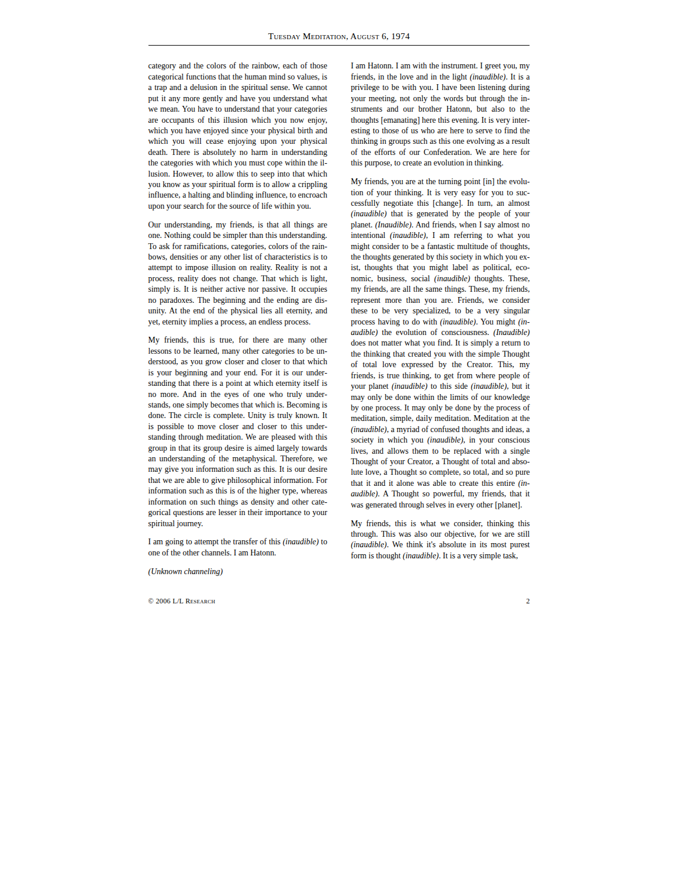Tuesday Meditation, August 6, 1974
category and the colors of the rainbow, each of those categorical functions that the human mind so values, is a trap and a delusion in the spiritual sense. We cannot put it any more gently and have you understand what we mean. You have to understand that your categories are occupants of this illusion which you now enjoy, which you have enjoyed since your physical birth and which you will cease enjoying upon your physical death. There is absolutely no harm in understanding the categories with which you must cope within the illusion. However, to allow this to seep into that which you know as your spiritual form is to allow a crippling influence, a halting and blinding influence, to encroach upon your search for the source of life within you.
Our understanding, my friends, is that all things are one. Nothing could be simpler than this understanding. To ask for ramifications, categories, colors of the rainbows, densities or any other list of characteristics is to attempt to impose illusion on reality. Reality is not a process, reality does not change. That which is light, simply is. It is neither active nor passive. It occupies no paradoxes. The beginning and the ending are disunity. At the end of the physical lies all eternity, and yet, eternity implies a process, an endless process.
My friends, this is true, for there are many other lessons to be learned, many other categories to be understood, as you grow closer and closer to that which is your beginning and your end. For it is our understanding that there is a point at which eternity itself is no more. And in the eyes of one who truly understands, one simply becomes that which is. Becoming is done. The circle is complete. Unity is truly known. It is possible to move closer and closer to this understanding through meditation. We are pleased with this group in that its group desire is aimed largely towards an understanding of the metaphysical. Therefore, we may give you information such as this. It is our desire that we are able to give philosophical information. For information such as this is of the higher type, whereas information on such things as density and other categorical questions are lesser in their importance to your spiritual journey.
I am going to attempt the transfer of this (inaudible) to one of the other channels. I am Hatonn.
(Unknown channeling)
I am Hatonn. I am with the instrument. I greet you, my friends, in the love and in the light (inaudible). It is a privilege to be with you. I have been listening during your meeting, not only the words but through the instruments and our brother Hatonn, but also to the thoughts [emanating] here this evening. It is very interesting to those of us who are here to serve to find the thinking in groups such as this one evolving as a result of the efforts of our Confederation. We are here for this purpose, to create an evolution in thinking.
My friends, you are at the turning point [in] the evolution of your thinking. It is very easy for you to successfully negotiate this [change]. In turn, an almost (inaudible) that is generated by the people of your planet. (Inaudible). And friends, when I say almost no intentional (inaudible), I am referring to what you might consider to be a fantastic multitude of thoughts, the thoughts generated by this society in which you exist, thoughts that you might label as political, economic, business, social (inaudible) thoughts. These, my friends, are all the same things. These, my friends, represent more than you are. Friends, we consider these to be very specialized, to be a very singular process having to do with (inaudible). You might (inaudible) the evolution of consciousness. (Inaudible) does not matter what you find. It is simply a return to the thinking that created you with the simple Thought of total love expressed by the Creator. This, my friends, is true thinking, to get from where people of your planet (inaudible) to this side (inaudible), but it may only be done within the limits of our knowledge by one process. It may only be done by the process of meditation, simple, daily meditation. Meditation at the (inaudible), a myriad of confused thoughts and ideas, a society in which you (inaudible), in your conscious lives, and allows them to be replaced with a single Thought of your Creator, a Thought of total and absolute love, a Thought so complete, so total, and so pure that it and it alone was able to create this entire (inaudible). A Thought so powerful, my friends, that it was generated through selves in every other [planet].
My friends, this is what we consider, thinking this through. This was also our objective, for we are still (inaudible). We think it's absolute in its most purest form is thought (inaudible). It is a very simple task,
© 2006 L/L Research 2